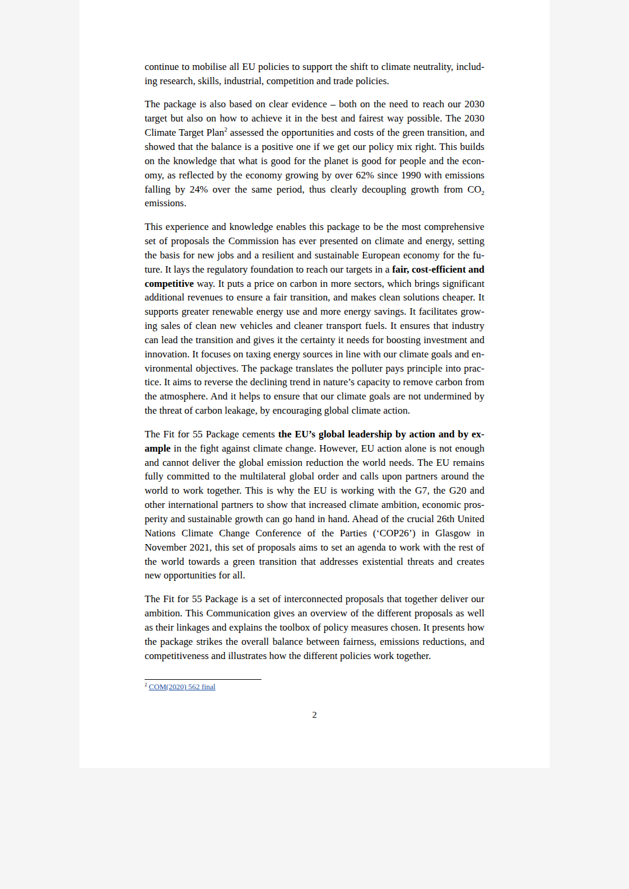continue to mobilise all EU policies to support the shift to climate neutrality, including research, skills, industrial, competition and trade policies.
The package is also based on clear evidence – both on the need to reach our 2030 target but also on how to achieve it in the best and fairest way possible. The 2030 Climate Target Plan2 assessed the opportunities and costs of the green transition, and showed that the balance is a positive one if we get our policy mix right. This builds on the knowledge that what is good for the planet is good for people and the economy, as reflected by the economy growing by over 62% since 1990 with emissions falling by 24% over the same period, thus clearly decoupling growth from CO2 emissions.
This experience and knowledge enables this package to be the most comprehensive set of proposals the Commission has ever presented on climate and energy, setting the basis for new jobs and a resilient and sustainable European economy for the future. It lays the regulatory foundation to reach our targets in a fair, cost-efficient and competitive way. It puts a price on carbon in more sectors, which brings significant additional revenues to ensure a fair transition, and makes clean solutions cheaper. It supports greater renewable energy use and more energy savings. It facilitates growing sales of clean new vehicles and cleaner transport fuels. It ensures that industry can lead the transition and gives it the certainty it needs for boosting investment and innovation. It focuses on taxing energy sources in line with our climate goals and environmental objectives. The package translates the polluter pays principle into practice. It aims to reverse the declining trend in nature’s capacity to remove carbon from the atmosphere. And it helps to ensure that our climate goals are not undermined by the threat of carbon leakage, by encouraging global climate action.
The Fit for 55 Package cements the EU’s global leadership by action and by example in the fight against climate change. However, EU action alone is not enough and cannot deliver the global emission reduction the world needs. The EU remains fully committed to the multilateral global order and calls upon partners around the world to work together. This is why the EU is working with the G7, the G20 and other international partners to show that increased climate ambition, economic prosperity and sustainable growth can go hand in hand. Ahead of the crucial 26th United Nations Climate Change Conference of the Parties (‘COP26’) in Glasgow in November 2021, this set of proposals aims to set an agenda to work with the rest of the world towards a green transition that addresses existential threats and creates new opportunities for all.
The Fit for 55 Package is a set of interconnected proposals that together deliver our ambition. This Communication gives an overview of the different proposals as well as their linkages and explains the toolbox of policy measures chosen. It presents how the package strikes the overall balance between fairness, emissions reductions, and competitiveness and illustrates how the different policies work together.
2 COM(2020) 562 final
2